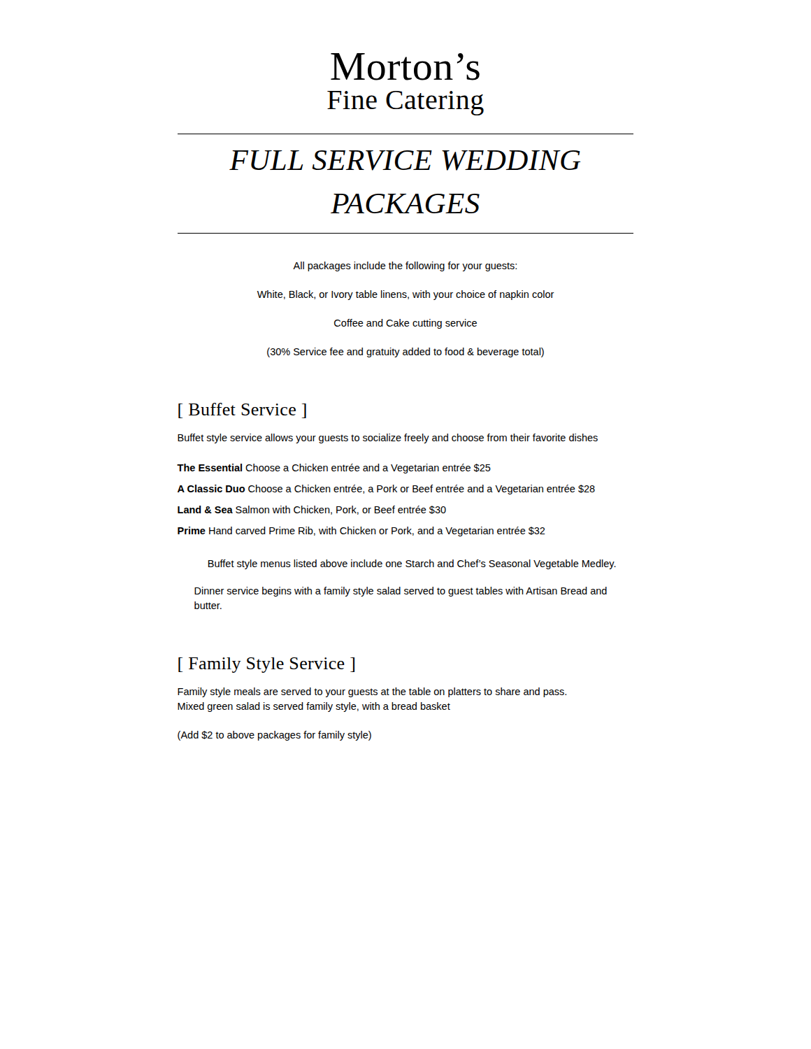Morton’s
Fine Catering
FULL SERVICE WEDDING PACKAGES
All packages include the following for your guests:
White, Black, or Ivory table linens, with your choice of napkin color
Coffee and Cake cutting service
(30% Service fee and gratuity added to food & beverage total)
[ Buffet Service ]
Buffet style service allows your guests to socialize freely and choose from their favorite dishes
The Essential Choose a Chicken entrée and a Vegetarian entrée $25
A Classic Duo Choose a Chicken entrée, a Pork or Beef entrée and a Vegetarian entrée $28
Land & Sea Salmon with Chicken, Pork, or Beef entrée $30
Prime Hand carved Prime Rib, with Chicken or Pork, and a Vegetarian entrée $32
Buffet style menus listed above include one Starch and Chef’s Seasonal Vegetable Medley.
Dinner service begins with a family style salad served to guest tables with Artisan Bread and butter.
[ Family Style Service ]
Family style meals are served to your guests at the table on platters to share and pass. Mixed green salad is served family style, with a bread basket
(Add $2 to above packages for family style)